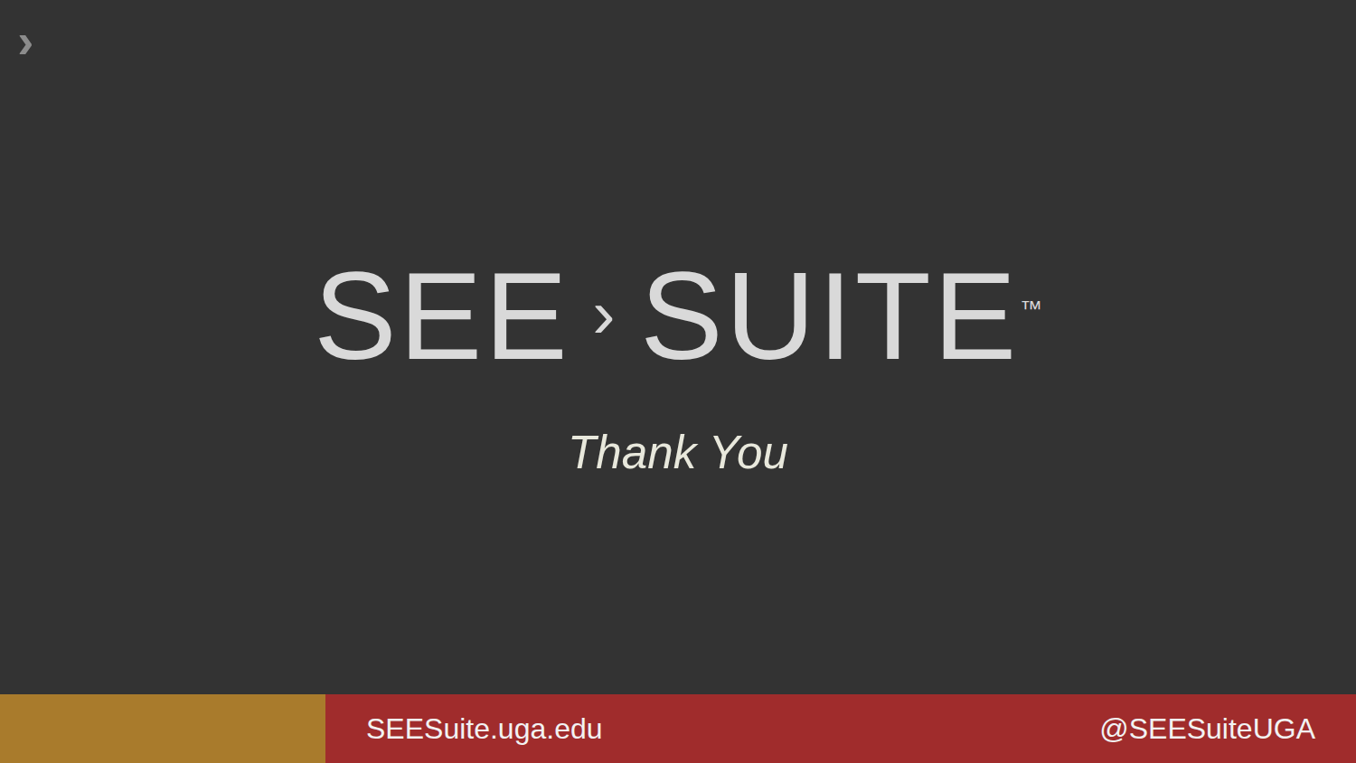›
SEE › SUITE™
Thank You
SEESuite.uga.edu @SEESuiteUGA